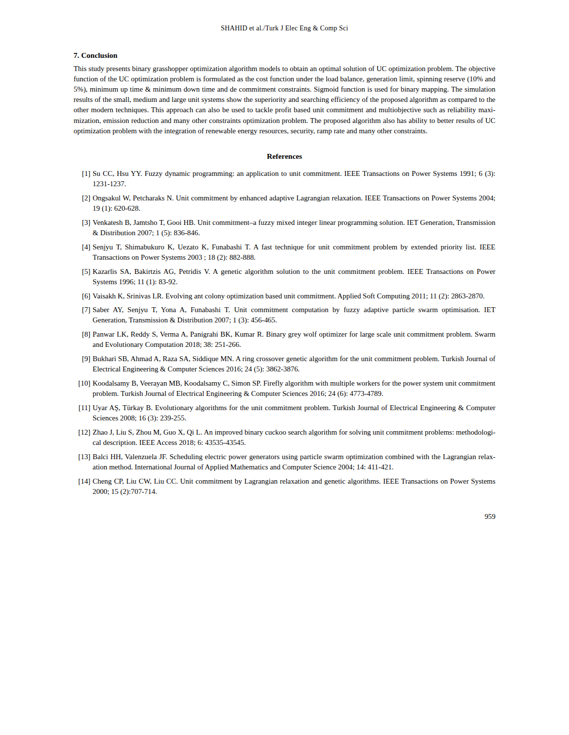SHAHID et al./Turk J Elec Eng & Comp Sci
7. Conclusion
This study presents binary grasshopper optimization algorithm models to obtain an optimal solution of UC optimization problem. The objective function of the UC optimization problem is formulated as the cost function under the load balance, generation limit, spinning reserve (10% and 5%), minimum up time & minimum down time and de commitment constraints. Sigmoid function is used for binary mapping. The simulation results of the small, medium and large unit systems show the superiority and searching efficiency of the proposed algorithm as compared to the other modern techniques. This approach can also be used to tackle profit based unit commitment and multiobjective such as reliability maximization, emission reduction and many other constraints optimization problem. The proposed algorithm also has ability to better results of UC optimization problem with the integration of renewable energy resources, security, ramp rate and many other constraints.
References
Su CC, Hsu YY. Fuzzy dynamic programming: an application to unit commitment. IEEE Transactions on Power Systems 1991; 6 (3): 1231-1237.
Ongsakul W, Petcharaks N. Unit commitment by enhanced adaptive Lagrangian relaxation. IEEE Transactions on Power Systems 2004; 19 (1): 620-628.
Venkatesh B, Jamtsho T, Gooi HB. Unit commitment–a fuzzy mixed integer linear programming solution. IET Generation, Transmission & Distribution 2007; 1 (5): 836-846.
Senjyu T, Shimabukuro K, Uezato K, Funabashi T. A fast technique for unit commitment problem by extended priority list. IEEE Transactions on Power Systems 2003 ; 18 (2): 882-888.
Kazarlis SA, Bakirtzis AG, Petridis V. A genetic algorithm solution to the unit commitment problem. IEEE Transactions on Power Systems 1996; 11 (1): 83-92.
Vaisakh K, Srinivas LR. Evolving ant colony optimization based unit commitment. Applied Soft Computing 2011; 11 (2): 2863-2870.
Saber AY, Senjyu T, Yona A, Funabashi T. Unit commitment computation by fuzzy adaptive particle swarm optimisation. IET Generation, Transmission & Distribution 2007; 1 (3): 456-465.
Panwar LK, Reddy S, Verma A, Panigrahi BK, Kumar R. Binary grey wolf optimizer for large scale unit commitment problem. Swarm and Evolutionary Computation 2018; 38: 251-266.
Bukhari SB, Ahmad A, Raza SA, Siddique MN. A ring crossover genetic algorithm for the unit commitment problem. Turkish Journal of Electrical Engineering & Computer Sciences 2016; 24 (5): 3862-3876.
Koodalsamy B, Veerayan MB, Koodalsamy C, Simon SP. Firefly algorithm with multiple workers for the power system unit commitment problem. Turkish Journal of Electrical Engineering & Computer Sciences 2016; 24 (6): 4773-4789.
Uyar AŞ, Türkay B. Evolutionary algorithms for the unit commitment problem. Turkish Journal of Electrical Engineering & Computer Sciences 2008; 16 (3): 239-255.
Zhao J, Liu S, Zhou M, Guo X, Qi L. An improved binary cuckoo search algorithm for solving unit commitment problems: methodological description. IEEE Access 2018; 6: 43535-43545.
Balci HH, Valenzuela JF. Scheduling electric power generators using particle swarm optimization combined with the Lagrangian relaxation method. International Journal of Applied Mathematics and Computer Science 2004; 14: 411-421.
Cheng CP, Liu CW, Liu CC. Unit commitment by Lagrangian relaxation and genetic algorithms. IEEE Transactions on Power Systems 2000; 15 (2):707-714.
959